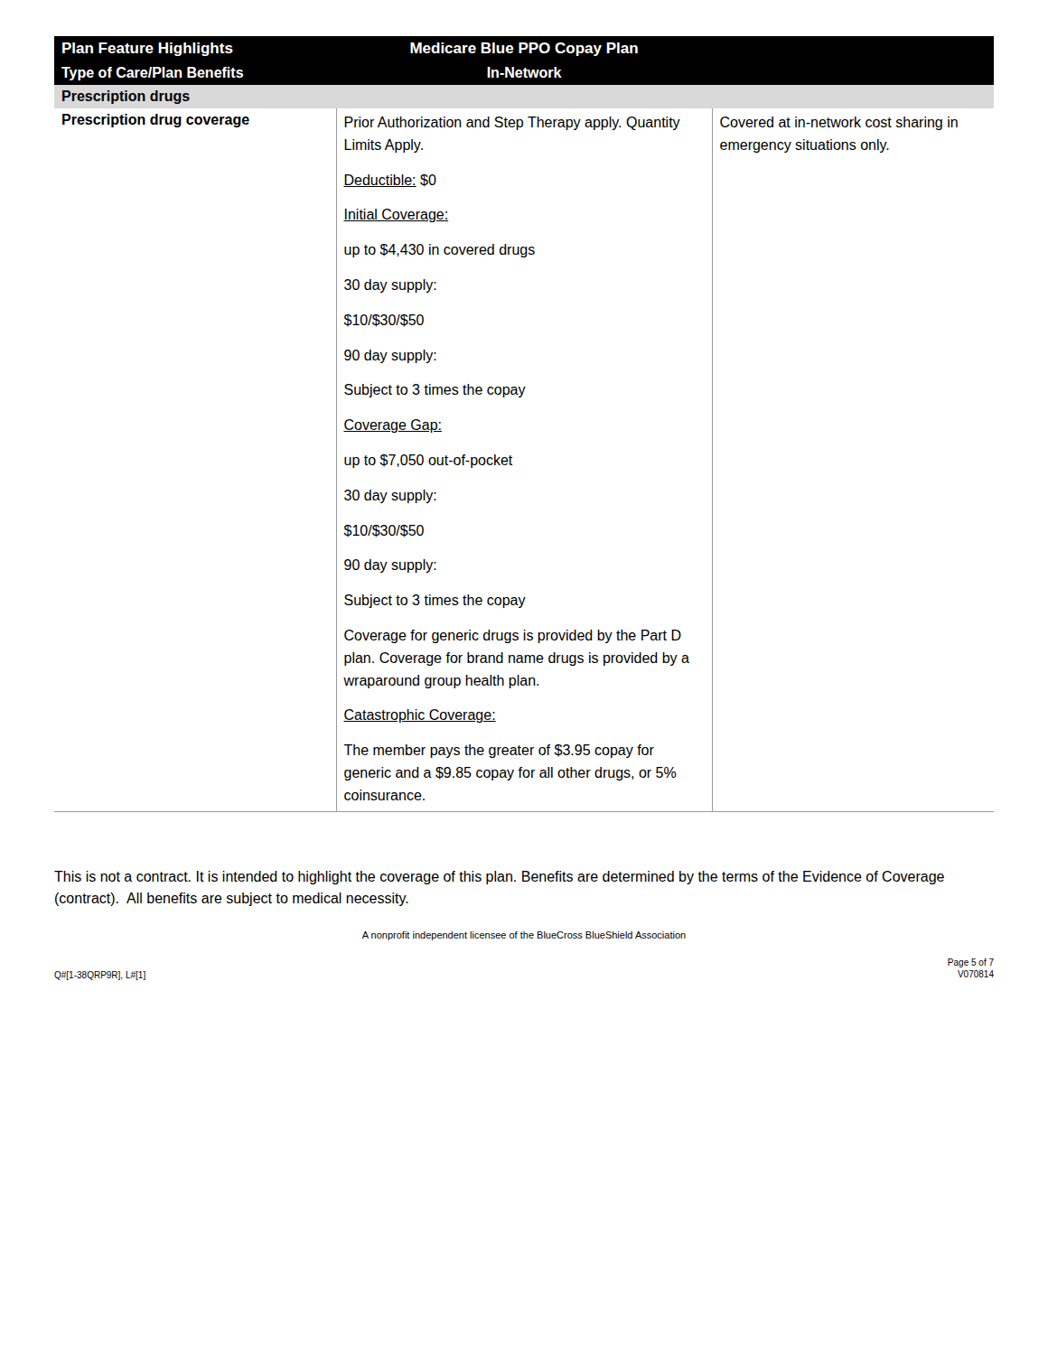| Plan Feature Highlights | Medicare Blue PPO Copay Plan | |
| --- | --- | --- |
| Type of Care/Plan Benefits | In-Network | |
| Prescription drugs |
| Prescription drug coverage | Prior Authorization and Step Therapy apply. Quantity Limits Apply. Deductible: $0 Initial Coverage: up to $4,430 in covered drugs 30 day supply: $10/$30/$50 90 day supply: Subject to 3 times the copay Coverage Gap: up to $7,050 out-of-pocket 30 day supply: $10/$30/$50 90 day supply: Subject to 3 times the copay Coverage for generic drugs is provided by the Part D plan. Coverage for brand name drugs is provided by a wraparound group health plan. Catastrophic Coverage: The member pays the greater of $3.95 copay for generic and a $9.85 copay for all other drugs, or 5% coinsurance. | Covered at in-network cost sharing in emergency situations only. |
This is not a contract. It is intended to highlight the coverage of this plan. Benefits are determined by the terms of the Evidence of Coverage (contract). All benefits are subject to medical necessity.
A nonprofit independent licensee of the BlueCross BlueShield Association
Q#[1-38QRP9R], L#[1]
Page 5 of 7
V070814